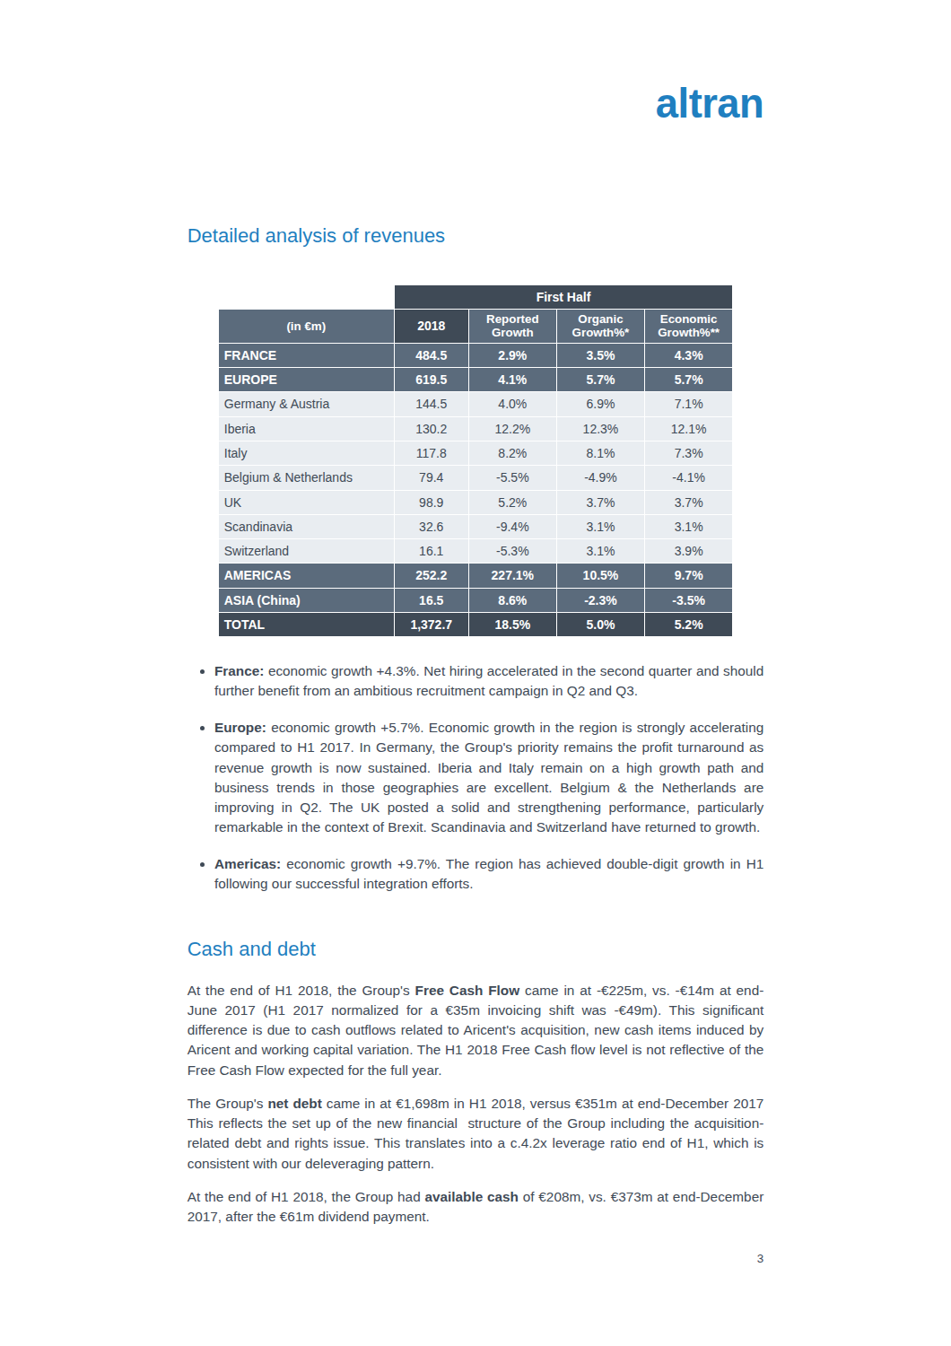altran
Detailed analysis of revenues
| | First Half |
| (in €m) | 2018 | Reported Growth | Organic Growth%* | Economic Growth%** |
| FRANCE | 484.5 | 2.9% | 3.5% | 4.3% |
| EUROPE | 619.5 | 4.1% | 5.7% | 5.7% |
| Germany & Austria | 144.5 | 4.0% | 6.9% | 7.1% |
| Iberia | 130.2 | 12.2% | 12.3% | 12.1% |
| Italy | 117.8 | 8.2% | 8.1% | 7.3% |
| Belgium & Netherlands | 79.4 | -5.5% | -4.9% | -4.1% |
| UK | 98.9 | 5.2% | 3.7% | 3.7% |
| Scandinavia | 32.6 | -9.4% | 3.1% | 3.1% |
| Switzerland | 16.1 | -5.3% | 3.1% | 3.9% |
| AMERICAS | 252.2 | 227.1% | 10.5% | 9.7% |
| ASIA (China) | 16.5 | 8.6% | -2.3% | -3.5% |
| TOTAL | 1,372.7 | 18.5% | 5.0% | 5.2% |
France: economic growth +4.3%. Net hiring accelerated in the second quarter and should further benefit from an ambitious recruitment campaign in Q2 and Q3.
Europe: economic growth +5.7%. Economic growth in the region is strongly accelerating compared to H1 2017. In Germany, the Group's priority remains the profit turnaround as revenue growth is now sustained. Iberia and Italy remain on a high growth path and business trends in those geographies are excellent. Belgium & the Netherlands are improving in Q2. The UK posted a solid and strengthening performance, particularly remarkable in the context of Brexit. Scandinavia and Switzerland have returned to growth.
Americas: economic growth +9.7%. The region has achieved double-digit growth in H1 following our successful integration efforts.
Cash and debt
At the end of H1 2018, the Group's Free Cash Flow came in at -€225m, vs. -€14m at end-June 2017 (H1 2017 normalized for a €35m invoicing shift was -€49m). This significant difference is due to cash outflows related to Aricent's acquisition, new cash items induced by Aricent and working capital variation. The H1 2018 Free Cash flow level is not reflective of the Free Cash Flow expected for the full year.
The Group's net debt came in at €1,698m in H1 2018, versus €351m at end-December 2017 This reflects the set up of the new financial structure of the Group including the acquisition-related debt and rights issue. This translates into a c.4.2x leverage ratio end of H1, which is consistent with our deleveraging pattern.
At the end of H1 2018, the Group had available cash of €208m, vs. €373m at end-December 2017, after the €61m dividend payment.
3